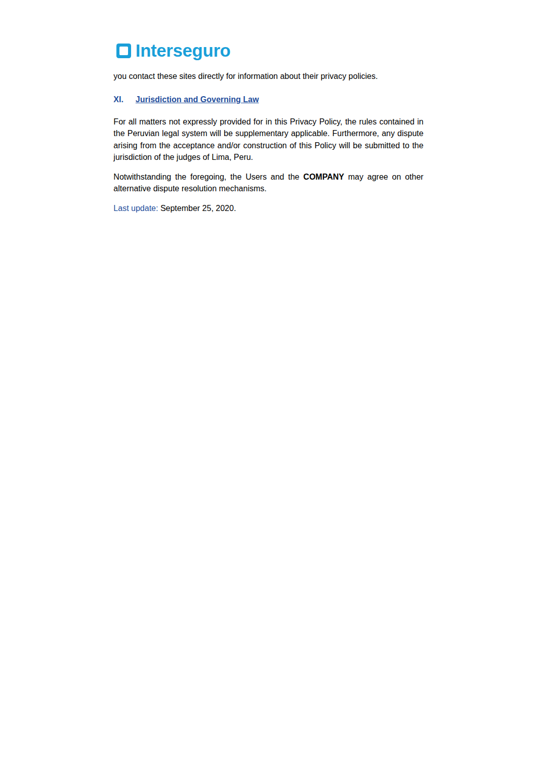Interseguro
you contact these sites directly for information about their privacy policies.
XI. Jurisdiction and Governing Law
For all matters not expressly provided for in this Privacy Policy, the rules contained in the Peruvian legal system will be supplementary applicable. Furthermore, any dispute arising from the acceptance and/or construction of this Policy will be submitted to the jurisdiction of the judges of Lima, Peru.
Notwithstanding the foregoing, the Users and the COMPANY may agree on other alternative dispute resolution mechanisms.
Last update: September 25, 2020.